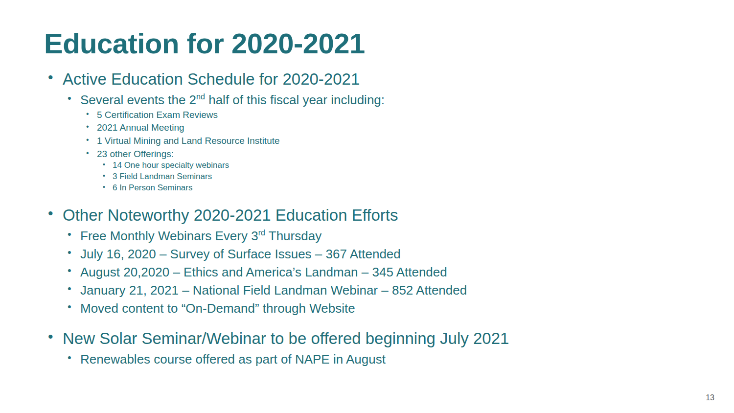Education for 2020-2021
Active Education Schedule for 2020-2021
Several events the 2nd half of this fiscal year including:
5 Certification Exam Reviews
2021 Annual Meeting
1 Virtual Mining and Land Resource Institute
23 other Offerings:
14 One hour specialty webinars
3 Field Landman Seminars
6 In Person Seminars
Other Noteworthy 2020-2021 Education Efforts
Free Monthly Webinars Every 3rd Thursday
July 16, 2020 – Survey of Surface Issues – 367 Attended
August 20,2020 – Ethics and America’s Landman – 345 Attended
January 21, 2021 – National Field Landman Webinar – 852 Attended
Moved content to “On-Demand” through Website
New Solar Seminar/Webinar to be offered beginning July 2021
Renewables course offered as part of NAPE in August
13